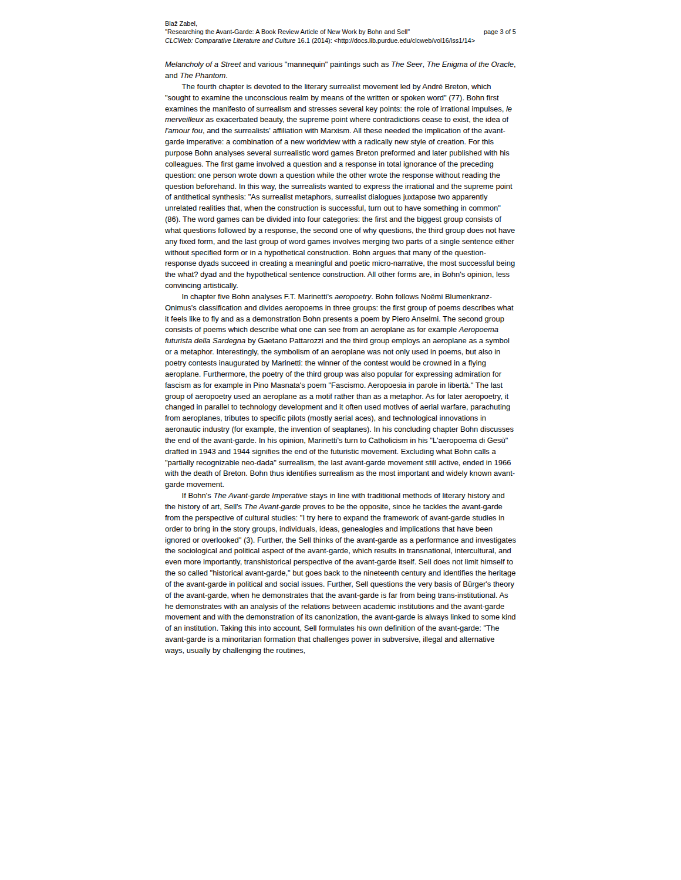Blaž Zabel, page 3 of 5"Researching the Avant-Garde: A Book Review Article of New Work by Bohn and Sell" CLCWeb: Comparative Literature and Culture 16.1 (2014): <http://docs.lib.purdue.edu/clcweb/vol16/iss1/14>
Melancholy of a Street and various "mannequin" paintings such as The Seer, The Enigma of the Oracle, and The Phantom.
The fourth chapter is devoted to the literary surrealist movement led by André Breton, which "sought to examine the unconscious realm by means of the written or spoken word" (77). Bohn first examines the manifesto of surrealism and stresses several key points: the role of irrational impulses, le merveilleux as exacerbated beauty, the supreme point where contradictions cease to exist, the idea of l'amour fou, and the surrealists' affiliation with Marxism. All these needed the implication of the avant-garde imperative: a combination of a new worldview with a radically new style of creation. For this purpose Bohn analyses several surrealistic word games Breton preformed and later published with his colleagues. The first game involved a question and a response in total ignorance of the preceding question: one person wrote down a question while the other wrote the response without reading the question beforehand. In this way, the surrealists wanted to express the irrational and the supreme point of antithetical synthesis: "As surrealist metaphors, surrealist dialogues juxtapose two apparently unrelated realities that, when the construction is successful, turn out to have something in common" (86). The word games can be divided into four categories: the first and the biggest group consists of what questions followed by a response, the second one of why questions, the third group does not have any fixed form, and the last group of word games involves merging two parts of a single sentence either without specified form or in a hypothetical construction. Bohn argues that many of the question-response dyads succeed in creating a meaningful and poetic micro-narrative, the most successful being the what? dyad and the hypothetical sentence construction. All other forms are, in Bohn's opinion, less convincing artistically.
In chapter five Bohn analyses F.T. Marinetti's aeropoetry. Bohn follows Noëmi Blumenkranz-Onimus's classification and divides aeropoems in three groups: the first group of poems describes what it feels like to fly and as a demonstration Bohn presents a poem by Piero Anselmi. The second group consists of poems which describe what one can see from an aeroplane as for example Aeropoema futurista della Sardegna by Gaetano Pattarozzi and the third group employs an aeroplane as a symbol or a metaphor. Interestingly, the symbolism of an aeroplane was not only used in poems, but also in poetry contests inaugurated by Marinetti: the winner of the contest would be crowned in a flying aeroplane. Furthermore, the poetry of the third group was also popular for expressing admiration for fascism as for example in Pino Masnata's poem "Fascismo. Aeropoesia in parole in libertà." The last group of aeropoetry used an aeroplane as a motif rather than as a metaphor. As for later aeropoetry, it changed in parallel to technology development and it often used motives of aerial warfare, parachuting from aeroplanes, tributes to specific pilots (mostly aerial aces), and technological innovations in aeronautic industry (for example, the invention of seaplanes). In his concluding chapter Bohn discusses the end of the avant-garde. In his opinion, Marinetti's turn to Catholicism in his "L'aeropoema di Gesù" drafted in 1943 and 1944 signifies the end of the futuristic movement. Excluding what Bohn calls a "partially recognizable neo-dada" surrealism, the last avant-garde movement still active, ended in 1966 with the death of Breton. Bohn thus identifies surrealism as the most important and widely known avant-garde movement.
If Bohn's The Avant-garde Imperative stays in line with traditional methods of literary history and the history of art, Sell's The Avant-garde proves to be the opposite, since he tackles the avant-garde from the perspective of cultural studies: "I try here to expand the framework of avant-garde studies in order to bring in the story groups, individuals, ideas, genealogies and implications that have been ignored or overlooked" (3). Further, the Sell thinks of the avant-garde as a performance and investigates the sociological and political aspect of the avant-garde, which results in transnational, intercultural, and even more importantly, transhistorical perspective of the avant-garde itself. Sell does not limit himself to the so called "historical avant-garde," but goes back to the nineteenth century and identifies the heritage of the avant-garde in political and social issues. Further, Sell questions the very basis of Bürger's theory of the avant-garde, when he demonstrates that the avant-garde is far from being trans-institutional. As he demonstrates with an analysis of the relations between academic institutions and the avant-garde movement and with the demonstration of its canonization, the avant-garde is always linked to some kind of an institution. Taking this into account, Sell formulates his own definition of the avant-garde: "The avant-garde is a minoritarian formation that challenges power in subversive, illegal and alternative ways, usually by challenging the routines,